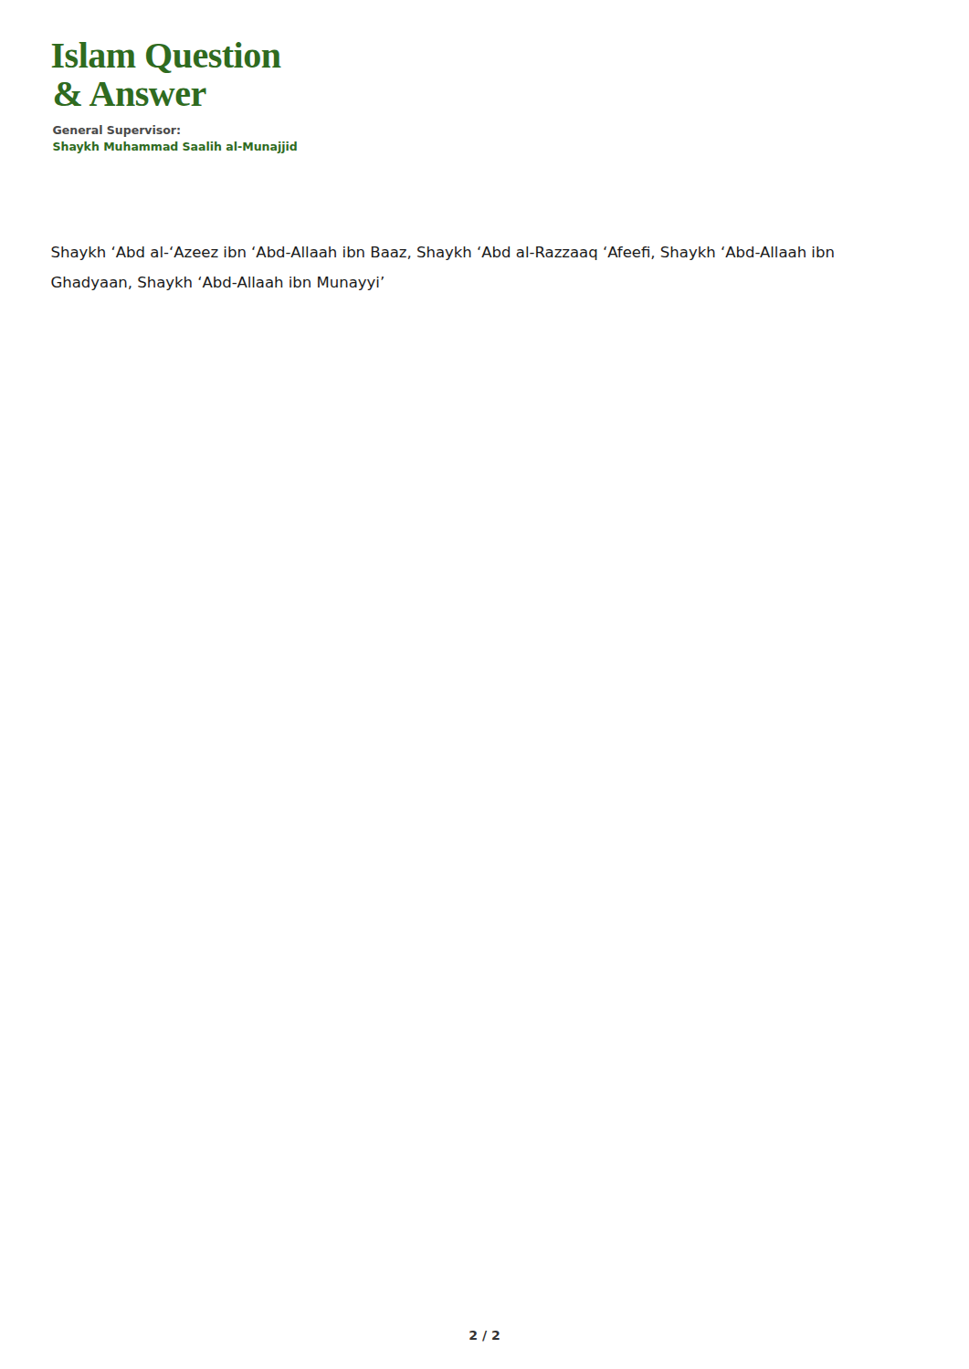Islam Question
& Answer
General Supervisor: Shaykh Muhammad Saalih al-Munajjid
Shaykh ‘Abd al-‘Azeez ibn ‘Abd-Allaah ibn Baaz, Shaykh ‘Abd al-Razzaaq ‘Afeefi, Shaykh ‘Abd-Allaah ibn Ghadyaan, Shaykh ‘Abd-Allaah ibn Munayyi’
2 / 2